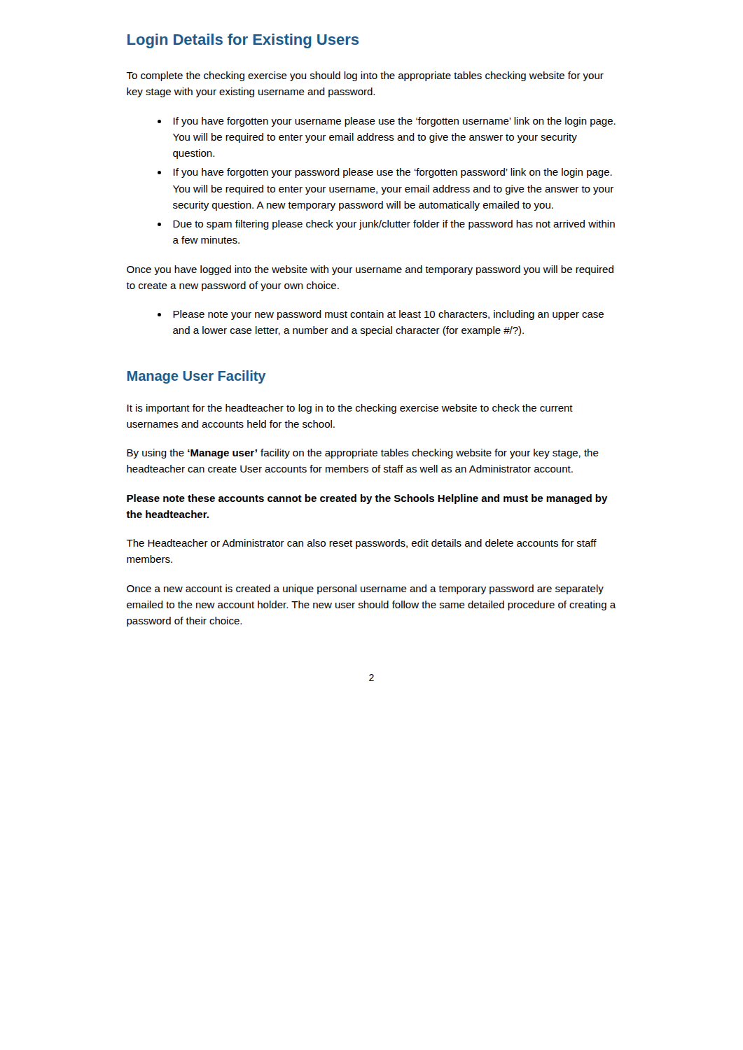Login Details for Existing Users
To complete the checking exercise you should log into the appropriate tables checking website for your key stage with your existing username and password.
If you have forgotten your username please use the ‘forgotten username’ link on the login page. You will be required to enter your email address and to give the answer to your security question.
If you have forgotten your password please use the ‘forgotten password’ link on the login page. You will be required to enter your username, your email address and to give the answer to your security question. A new temporary password will be automatically emailed to you.
Due to spam filtering please check your junk/clutter folder if the password has not arrived within a few minutes.
Once you have logged into the website with your username and temporary password you will be required to create a new password of your own choice.
Please note your new password must contain at least 10 characters, including an upper case and a lower case letter, a number and a special character (for example #/?).
Manage User Facility
It is important for the headteacher to log in to the checking exercise website to check the current usernames and accounts held for the school.
By using the ‘Manage user’ facility on the appropriate tables checking website for your key stage, the headteacher can create User accounts for members of staff as well as an Administrator account.
Please note these accounts cannot be created by the Schools Helpline and must be managed by the headteacher.
The Headteacher or Administrator can also reset passwords, edit details and delete accounts for staff members.
Once a new account is created a unique personal username and a temporary password are separately emailed to the new account holder. The new user should follow the same detailed procedure of creating a password of their choice.
2